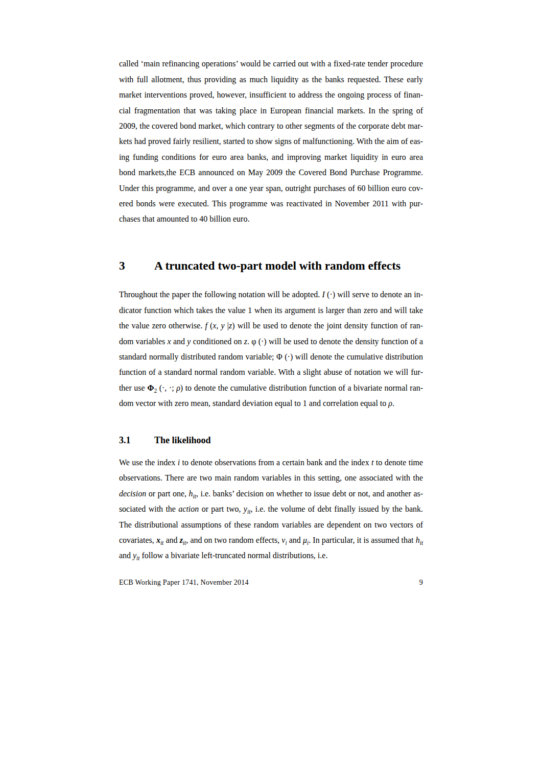called ‘main refinancing operations’ would be carried out with a fixed-rate tender procedure with full allotment, thus providing as much liquidity as the banks requested. These early market interventions proved, however, insufficient to address the ongoing process of financial fragmentation that was taking place in European financial markets. In the spring of 2009, the covered bond market, which contrary to other segments of the corporate debt markets had proved fairly resilient, started to show signs of malfunctioning. With the aim of easing funding conditions for euro area banks, and improving market liquidity in euro area bond markets,the ECB announced on May 2009 the Covered Bond Purchase Programme. Under this programme, and over a one year span, outright purchases of 60 billion euro covered bonds were executed. This programme was reactivated in November 2011 with purchases that amounted to 40 billion euro.
3 A truncated two-part model with random effects
Throughout the paper the following notation will be adopted. I (·) will serve to denote an indicator function which takes the value 1 when its argument is larger than zero and will take the value zero otherwise. f (x, y |z) will be used to denote the joint density function of random variables x and y conditioned on z. φ (·) will be used to denote the density function of a standard normally distributed random variable; Φ (·) will denote the cumulative distribution function of a standard normal random variable. With a slight abuse of notation we will further use Φ2 (·, ·; ρ) to denote the cumulative distribution function of a bivariate normal random vector with zero mean, standard deviation equal to 1 and correlation equal to ρ.
3.1 The likelihood
We use the index i to denote observations from a certain bank and the index t to denote time observations. There are two main random variables in this setting, one associated with the decision or part one, hit, i.e. banks’ decision on whether to issue debt or not, and another associated with the action or part two, yit, i.e. the volume of debt finally issued by the bank. The distributional assumptions of these random variables are dependent on two vectors of covariates, xit and zit, and on two random effects, νi and μi. In particular, it is assumed that hit and yit follow a bivariate left-truncated normal distributions, i.e.
ECB Working Paper 1741, November 2014 9